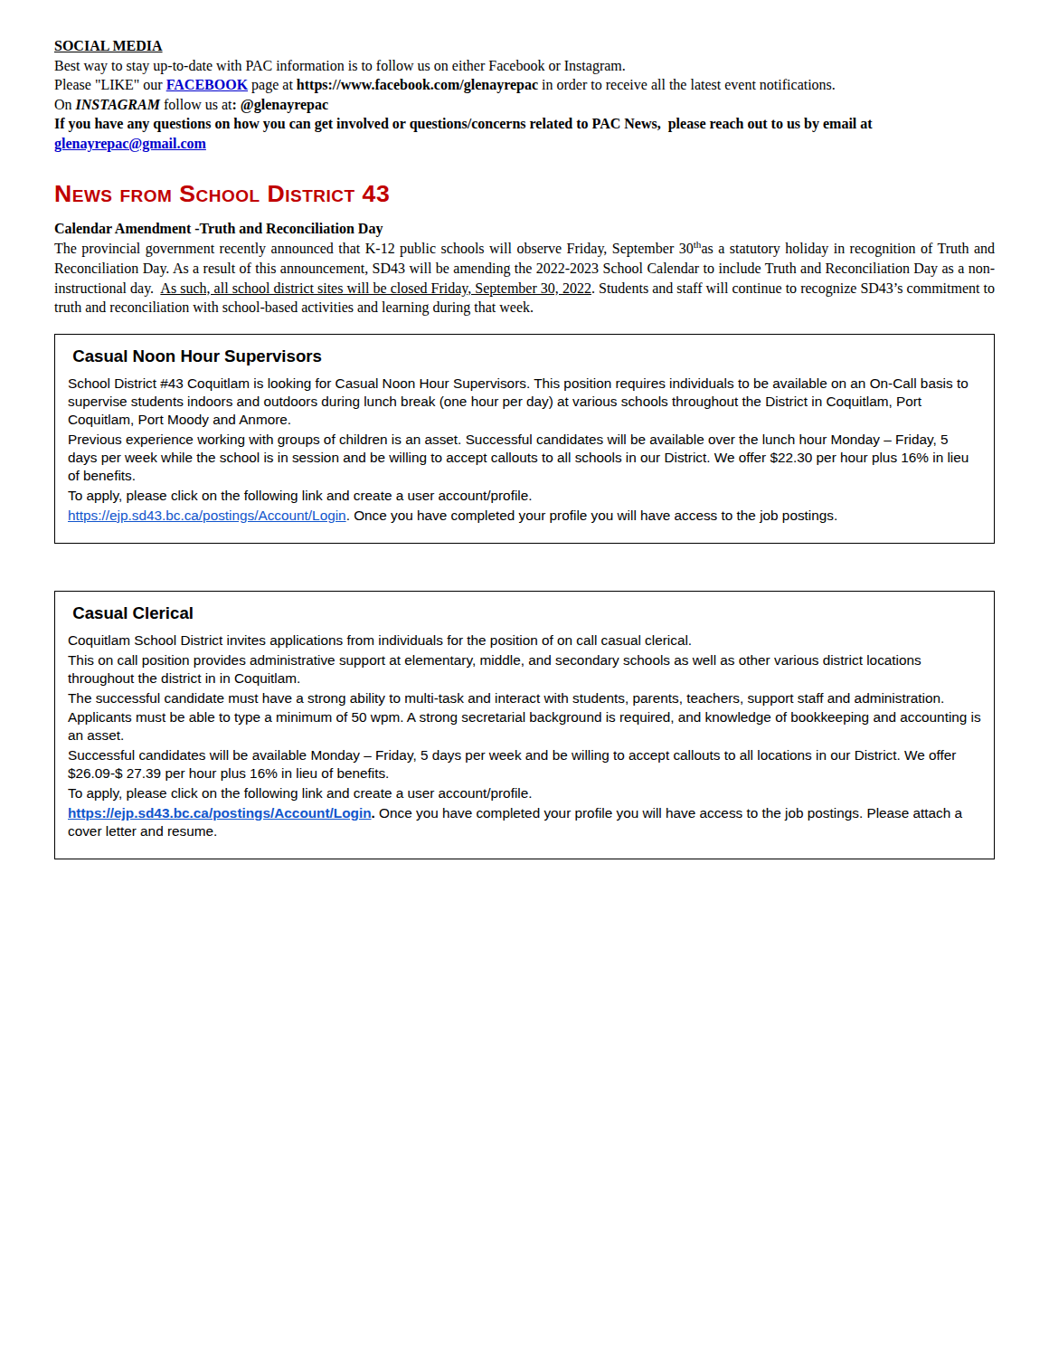SOCIAL MEDIA
Best way to stay up-to-date with PAC information is to follow us on either Facebook or Instagram.
Please "LIKE" our FACEBOOK page at https://www.facebook.com/glenayrepac in order to receive all the latest event notifications.
On INSTAGRAM follow us at: @glenayrepac
If you have any questions on how you can get involved or questions/concerns related to PAC News, please reach out to us by email at glenayrepac@gmail.com
News from School District 43
Calendar Amendment -Truth and Reconciliation Day
The provincial government recently announced that K-12 public schools will observe Friday, September 30thas a statutory holiday in recognition of Truth and Reconciliation Day. As a result of this announcement, SD43 will be amending the 2022-2023 School Calendar to include Truth and Reconciliation Day as a non-instructional day. As such, all school district sites will be closed Friday, September 30, 2022. Students and staff will continue to recognize SD43’s commitment to truth and reconciliation with school-based activities and learning during that week.
Casual Noon Hour Supervisors
School District #43 Coquitlam is looking for Casual Noon Hour Supervisors. This position requires individuals to be available on an On-Call basis to supervise students indoors and outdoors during lunch break (one hour per day) at various schools throughout the District in Coquitlam, Port Coquitlam, Port Moody and Anmore.
Previous experience working with groups of children is an asset. Successful candidates will be available over the lunch hour Monday – Friday, 5 days per week while the school is in session and be willing to accept callouts to all schools in our District. We offer $22.30 per hour plus 16% in lieu of benefits.
To apply, please click on the following link and create a user account/profile.
https://ejp.sd43.bc.ca/postings/Account/Login. Once you have completed your profile you will have access to the job postings.
Casual Clerical
Coquitlam School District invites applications from individuals for the position of on call casual clerical.
This on call position provides administrative support at elementary, middle, and secondary schools as well as other various district locations throughout the district in in Coquitlam.
The successful candidate must have a strong ability to multi-task and interact with students, parents, teachers, support staff and administration.
Applicants must be able to type a minimum of 50 wpm. A strong secretarial background is required, and knowledge of bookkeeping and accounting is an asset.
Successful candidates will be available Monday – Friday, 5 days per week and be willing to accept callouts to all locations in our District. We offer $26.09-$ 27.39 per hour plus 16% in lieu of benefits.
To apply, please click on the following link and create a user account/profile.
https://ejp.sd43.bc.ca/postings/Account/Login. Once you have completed your profile you will have access to the job postings. Please attach a cover letter and resume.